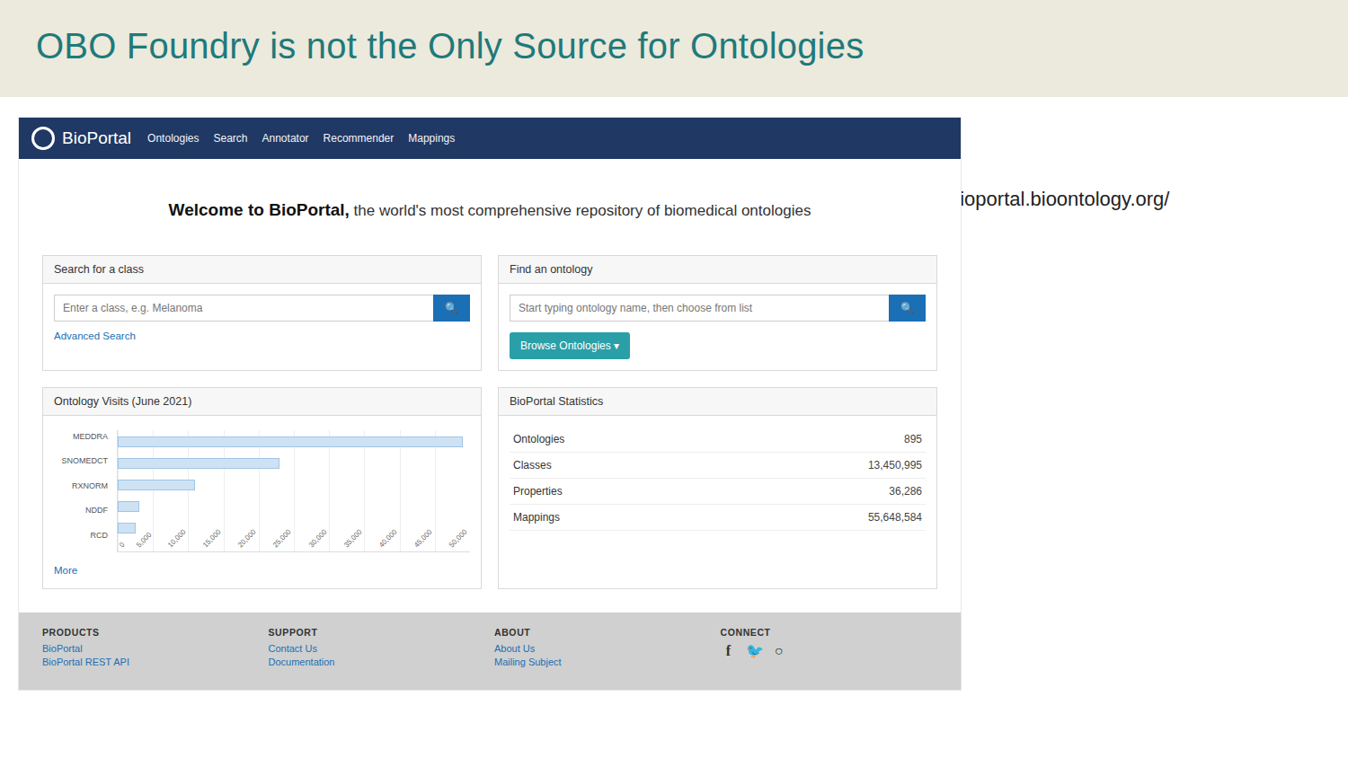OBO Foundry is not the Only Source for Ontologies
bioportal.bioontology.org/
BioPortal
Ontologies
Search
Annotator
Recommender
Mappings
Welcome to BioPortal, the world's most comprehensive repository of biomedical ontologies
Search for a class
🔍
Advanced Search
Find an ontology
🔍
Browse Ontologies ▾
Ontology Visits (June 2021)
MEDDRA
SNOMEDCT
RXNORM
NDDF
RCD
0 5,000 10,000 15,000 20,000 25,000 30,000 35,000 40,000 45,000 50,000
More
BioPortal Statistics
| Ontologies | 895 |
| Classes | 13,450,995 |
| Properties | 36,286 |
| Mappings | 55,648,584 |
Products
BioPortal BioPortal REST API
Support
Contact Us Documentation
About
About Us Mailing Subject
Connect
f 🐦 ○